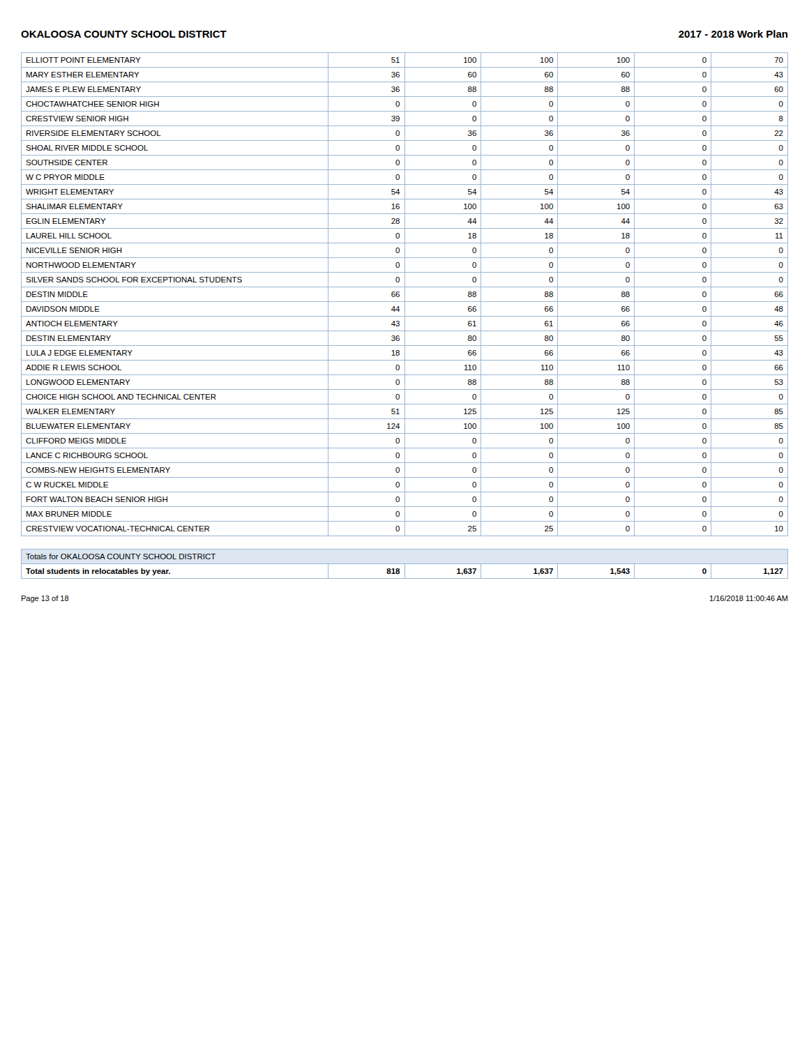OKALOOSA COUNTY SCHOOL DISTRICT 2017 - 2018 Work Plan
| ELLIOTT POINT ELEMENTARY | 51 | 100 | 100 | 100 | 0 | 70 |
| MARY ESTHER ELEMENTARY | 36 | 60 | 60 | 60 | 0 | 43 |
| JAMES E PLEW ELEMENTARY | 36 | 88 | 88 | 88 | 0 | 60 |
| CHOCTAWHATCHEE SENIOR HIGH | 0 | 0 | 0 | 0 | 0 | 0 |
| CRESTVIEW SENIOR HIGH | 39 | 0 | 0 | 0 | 0 | 8 |
| RIVERSIDE ELEMENTARY SCHOOL | 0 | 36 | 36 | 36 | 0 | 22 |
| SHOAL RIVER MIDDLE SCHOOL | 0 | 0 | 0 | 0 | 0 | 0 |
| SOUTHSIDE CENTER | 0 | 0 | 0 | 0 | 0 | 0 |
| W C PRYOR MIDDLE | 0 | 0 | 0 | 0 | 0 | 0 |
| WRIGHT ELEMENTARY | 54 | 54 | 54 | 54 | 0 | 43 |
| SHALIMAR ELEMENTARY | 16 | 100 | 100 | 100 | 0 | 63 |
| EGLIN ELEMENTARY | 28 | 44 | 44 | 44 | 0 | 32 |
| LAUREL HILL SCHOOL | 0 | 18 | 18 | 18 | 0 | 11 |
| NICEVILLE SENIOR HIGH | 0 | 0 | 0 | 0 | 0 | 0 |
| NORTHWOOD ELEMENTARY | 0 | 0 | 0 | 0 | 0 | 0 |
| SILVER SANDS SCHOOL FOR EXCEPTIONAL STUDENTS | 0 | 0 | 0 | 0 | 0 | 0 |
| DESTIN MIDDLE | 66 | 88 | 88 | 88 | 0 | 66 |
| DAVIDSON MIDDLE | 44 | 66 | 66 | 66 | 0 | 48 |
| ANTIOCH ELEMENTARY | 43 | 61 | 61 | 66 | 0 | 46 |
| DESTIN ELEMENTARY | 36 | 80 | 80 | 80 | 0 | 55 |
| LULA J EDGE ELEMENTARY | 18 | 66 | 66 | 66 | 0 | 43 |
| ADDIE R LEWIS SCHOOL | 0 | 110 | 110 | 110 | 0 | 66 |
| LONGWOOD ELEMENTARY | 0 | 88 | 88 | 88 | 0 | 53 |
| CHOICE HIGH SCHOOL AND TECHNICAL CENTER | 0 | 0 | 0 | 0 | 0 | 0 |
| WALKER ELEMENTARY | 51 | 125 | 125 | 125 | 0 | 85 |
| BLUEWATER ELEMENTARY | 124 | 100 | 100 | 100 | 0 | 85 |
| CLIFFORD MEIGS MIDDLE | 0 | 0 | 0 | 0 | 0 | 0 |
| LANCE C RICHBOURG SCHOOL | 0 | 0 | 0 | 0 | 0 | 0 |
| COMBS-NEW HEIGHTS ELEMENTARY | 0 | 0 | 0 | 0 | 0 | 0 |
| C W RUCKEL MIDDLE | 0 | 0 | 0 | 0 | 0 | 0 |
| FORT WALTON BEACH SENIOR HIGH | 0 | 0 | 0 | 0 | 0 | 0 |
| MAX BRUNER MIDDLE | 0 | 0 | 0 | 0 | 0 | 0 |
| CRESTVIEW VOCATIONAL-TECHNICAL CENTER | 0 | 25 | 25 | 0 | 0 | 10 |
| Totals for OKALOOSA COUNTY SCHOOL DISTRICT |
| Total students in relocatables by year. | 818 | 1,637 | 1,637 | 1,543 | 0 | 1,127 |
Page 13 of 18 1/16/2018 11:00:46 AM